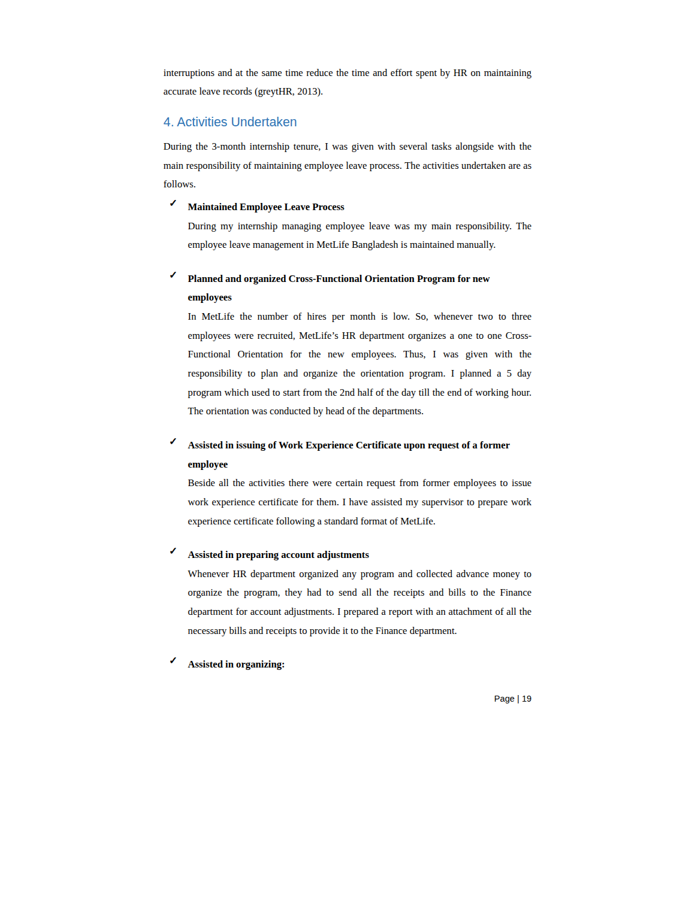interruptions and at the same time reduce the time and effort spent by HR on maintaining accurate leave records (greytHR, 2013).
4. Activities Undertaken
During the 3-month internship tenure, I was given with several tasks alongside with the main responsibility of maintaining employee leave process. The activities undertaken are as follows.
Maintained Employee Leave Process
During my internship managing employee leave was my main responsibility. The employee leave management in MetLife Bangladesh is maintained manually.
Planned and organized Cross-Functional Orientation Program for new employees
In MetLife the number of hires per month is low. So, whenever two to three employees were recruited, MetLife’s HR department organizes a one to one Cross-Functional Orientation for the new employees. Thus, I was given with the responsibility to plan and organize the orientation program. I planned a 5 day program which used to start from the 2nd half of the day till the end of working hour. The orientation was conducted by head of the departments.
Assisted in issuing of Work Experience Certificate upon request of a former employee
Beside all the activities there were certain request from former employees to issue work experience certificate for them. I have assisted my supervisor to prepare work experience certificate following a standard format of MetLife.
Assisted in preparing account adjustments
Whenever HR department organized any program and collected advance money to organize the program, they had to send all the receipts and bills to the Finance department for account adjustments. I prepared a report with an attachment of all the necessary bills and receipts to provide it to the Finance department.
Assisted in organizing:
Page | 19